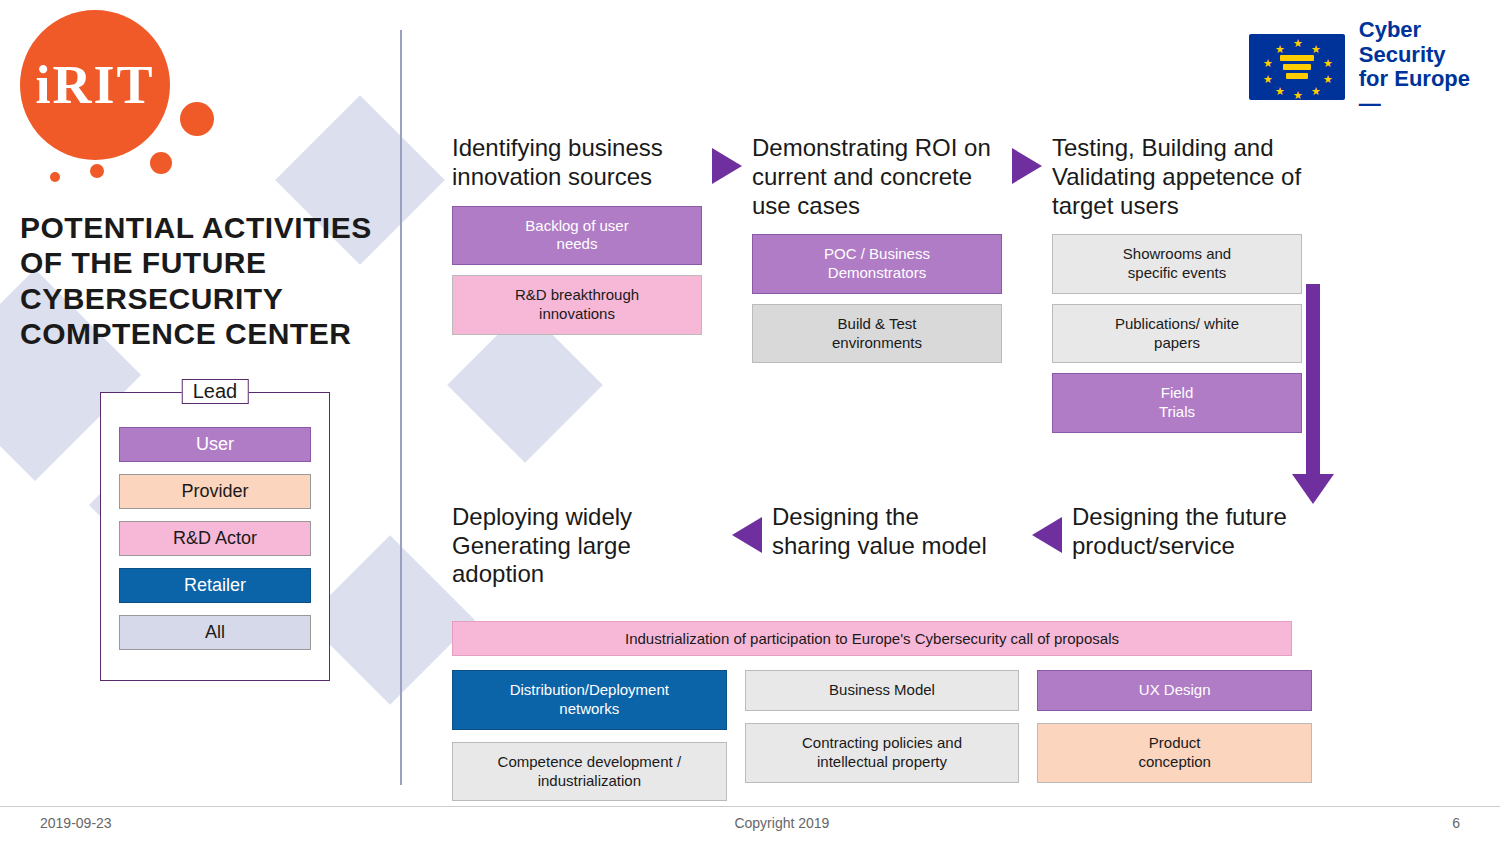iRIT
★ ★ ★ ★ ★ ★ ★ ★ ★ ★
Cyber
Security
for Europe
—
Potential activities
of the future
cybersecurity
comptence center
Lead
User
Provider
R&D Actor
Retailer
All
Identifying business
innovation sources
Backlog of user
needs R&D breakthrough
innovations
Demonstrating ROI on
current and concrete
use cases
POC / Business
Demonstrators Build & Test
environments
Testing, Building and
Validating appetence of
target users
Showrooms and
specific events Publications/ white
papers Field
Trials
Deploying widely
Generating large
adoption
Designing the
sharing value model
Designing the future
product/service
Industrialization of participation to Europe's Cybersecurity call of proposals
Distribution/Deployment
networks Competence development /
industrialization
Business Model Contracting policies and
intellectual property
UX Design Product
conception
2019-09-23 Copyright 2019 6